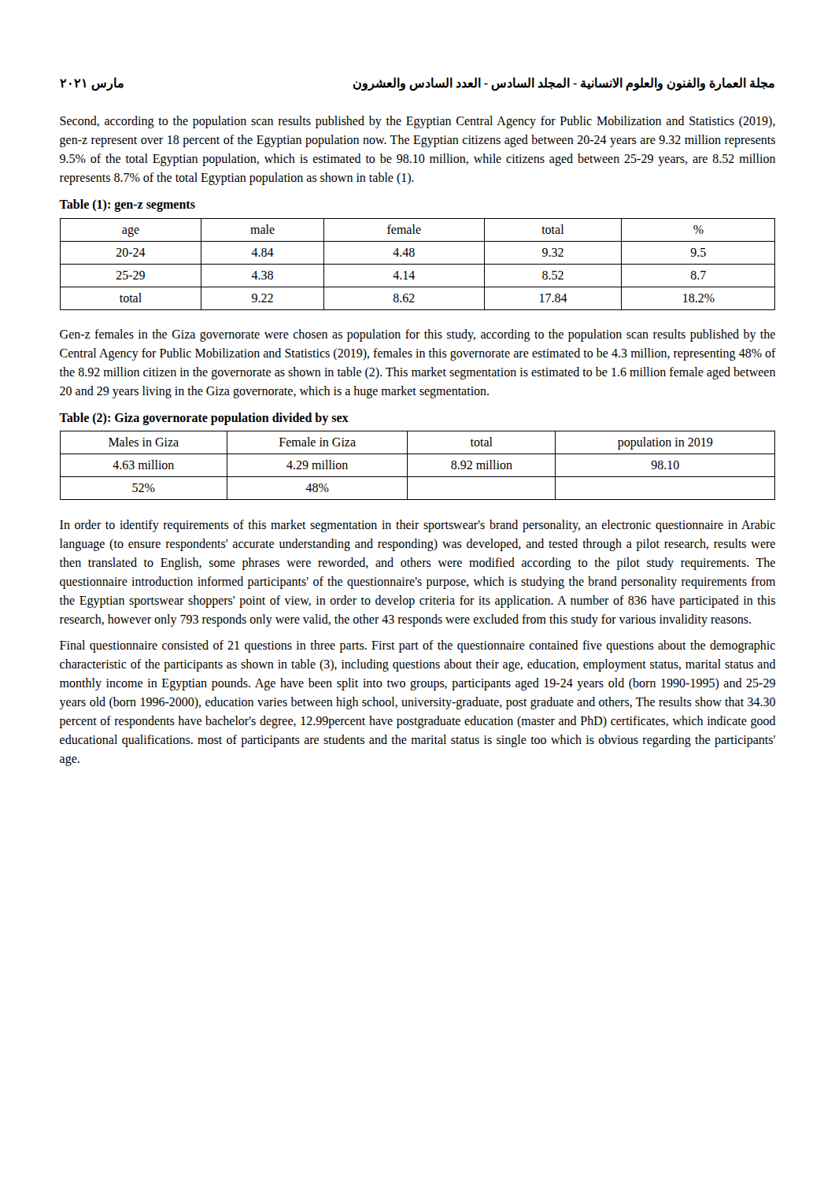مجلة العمارة والفنون والعلوم الانسانية - المجلد السادس - العدد السادس والعشرون مارس ٢٠٢١
Second, according to the population scan results published by the Egyptian Central Agency for Public Mobilization and Statistics (2019), gen-z represent over 18 percent of the Egyptian population now. The Egyptian citizens aged between 20-24 years are 9.32 million represents 9.5% of the total Egyptian population, which is estimated to be 98.10 million, while citizens aged between 25-29 years, are 8.52 million represents 8.7% of the total Egyptian population as shown in table (1).
Table (1): gen-z segments
| age | male | female | total | % |
| 20-24 | 4.84 | 4.48 | 9.32 | 9.5 |
| 25-29 | 4.38 | 4.14 | 8.52 | 8.7 |
| total | 9.22 | 8.62 | 17.84 | 18.2% |
Gen-z females in the Giza governorate were chosen as population for this study, according to the population scan results published by the Central Agency for Public Mobilization and Statistics (2019), females in this governorate are estimated to be 4.3 million, representing 48% of the 8.92 million citizen in the governorate as shown in table (2). This market segmentation is estimated to be 1.6 million female aged between 20 and 29 years living in the Giza governorate, which is a huge market segmentation.
Table (2): Giza governorate population divided by sex
| Males in Giza | Female in Giza | total | population in 2019 |
| 4.63 million | 4.29 million | 8.92 million | 98.10 |
| 52% | 48% | | |
In order to identify requirements of this market segmentation in their sportswear's brand personality, an electronic questionnaire in Arabic language (to ensure respondents' accurate understanding and responding) was developed, and tested through a pilot research, results were then translated to English, some phrases were reworded, and others were modified according to the pilot study requirements. The questionnaire introduction informed participants' of the questionnaire's purpose, which is studying the brand personality requirements from the Egyptian sportswear shoppers' point of view, in order to develop criteria for its application. A number of 836 have participated in this research, however only 793 responds only were valid, the other 43 responds were excluded from this study for various invalidity reasons.
Final questionnaire consisted of 21 questions in three parts. First part of the questionnaire contained five questions about the demographic characteristic of the participants as shown in table (3), including questions about their age, education, employment status, marital status and monthly income in Egyptian pounds. Age have been split into two groups, participants aged 19-24 years old (born 1990-1995) and 25-29 years old (born 1996-2000), education varies between high school, university-graduate, post graduate and others, The results show that 34.30 percent of respondents have bachelor's degree, 12.99percent have postgraduate education (master and PhD) certificates, which indicate good educational qualifications. most of participants are students and the marital status is single too which is obvious regarding the participants' age.